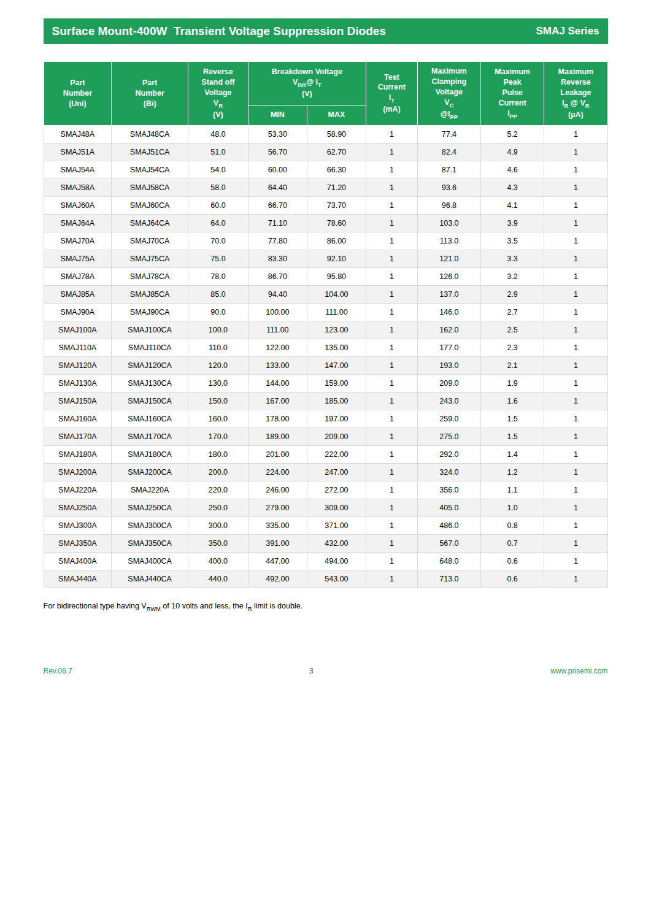Surface Mount-400W Transient Voltage Suppression Diodes SMAJ Series
| Part Number (Uni) | Part Number (Bi) | Reverse Stand off Voltage V R (V) | Breakdown Voltage V BR @ I T (V) | Test Current I T (mA) | Maximum Clamping Voltage V C @I PP | Maximum Peak Pulse Current I PP | Maximum Reverse Leakage I R @ V R (µA) |
| --- | --- | --- | --- | --- | --- | --- | --- |
| MIN | MAX |
| SMAJ48A | SMAJ48CA | 48.0 | 53.30 | 58.90 | 1 | 77.4 | 5.2 | 1 |
| SMAJ51A | SMAJ51CA | 51.0 | 56.70 | 62.70 | 1 | 82.4 | 4.9 | 1 |
| SMAJ54A | SMAJ54CA | 54.0 | 60.00 | 66.30 | 1 | 87.1 | 4.6 | 1 |
| SMAJ58A | SMAJ58CA | 58.0 | 64.40 | 71.20 | 1 | 93.6 | 4.3 | 1 |
| SMAJ60A | SMAJ60CA | 60.0 | 66.70 | 73.70 | 1 | 96.8 | 4.1 | 1 |
| SMAJ64A | SMAJ64CA | 64.0 | 71.10 | 78.60 | 1 | 103.0 | 3.9 | 1 |
| SMAJ70A | SMAJ70CA | 70.0 | 77.80 | 86.00 | 1 | 113.0 | 3.5 | 1 |
| SMAJ75A | SMAJ75CA | 75.0 | 83.30 | 92.10 | 1 | 121.0 | 3.3 | 1 |
| SMAJ78A | SMAJ78CA | 78.0 | 86.70 | 95.80 | 1 | 126.0 | 3.2 | 1 |
| SMAJ85A | SMAJ85CA | 85.0 | 94.40 | 104.00 | 1 | 137.0 | 2.9 | 1 |
| SMAJ90A | SMAJ90CA | 90.0 | 100.00 | 111.00 | 1 | 146.0 | 2.7 | 1 |
| SMAJ100A | SMAJ100CA | 100.0 | 111.00 | 123.00 | 1 | 162.0 | 2.5 | 1 |
| SMAJ110A | SMAJ110CA | 110.0 | 122.00 | 135.00 | 1 | 177.0 | 2.3 | 1 |
| SMAJ120A | SMAJ120CA | 120.0 | 133.00 | 147.00 | 1 | 193.0 | 2.1 | 1 |
| SMAJ130A | SMAJ130CA | 130.0 | 144.00 | 159.00 | 1 | 209.0 | 1.9 | 1 |
| SMAJ150A | SMAJ150CA | 150.0 | 167.00 | 185.00 | 1 | 243.0 | 1.6 | 1 |
| SMAJ160A | SMAJ160CA | 160.0 | 178.00 | 197.00 | 1 | 259.0 | 1.5 | 1 |
| SMAJ170A | SMAJ170CA | 170.0 | 189.00 | 209.00 | 1 | 275.0 | 1.5 | 1 |
| SMAJ180A | SMAJ180CA | 180.0 | 201.00 | 222.00 | 1 | 292.0 | 1.4 | 1 |
| SMAJ200A | SMAJ200CA | 200.0 | 224.00 | 247.00 | 1 | 324.0 | 1.2 | 1 |
| SMAJ220A | SMAJ220A | 220.0 | 246.00 | 272.00 | 1 | 356.0 | 1.1 | 1 |
| SMAJ250A | SMAJ250CA | 250.0 | 279.00 | 309.00 | 1 | 405.0 | 1.0 | 1 |
| SMAJ300A | SMAJ300CA | 300.0 | 335.00 | 371.00 | 1 | 486.0 | 0.8 | 1 |
| SMAJ350A | SMAJ350CA | 350.0 | 391.00 | 432.00 | 1 | 567.0 | 0.7 | 1 |
| SMAJ400A | SMAJ400CA | 400.0 | 447.00 | 494.00 | 1 | 648.0 | 0.6 | 1 |
| SMAJ440A | SMAJ440CA | 440.0 | 492.00 | 543.00 | 1 | 713.0 | 0.6 | 1 |
For bidirectional type having VRWM of 10 volts and less, the IR limit is double.
Rev.06.7 3 www.prisemi.com